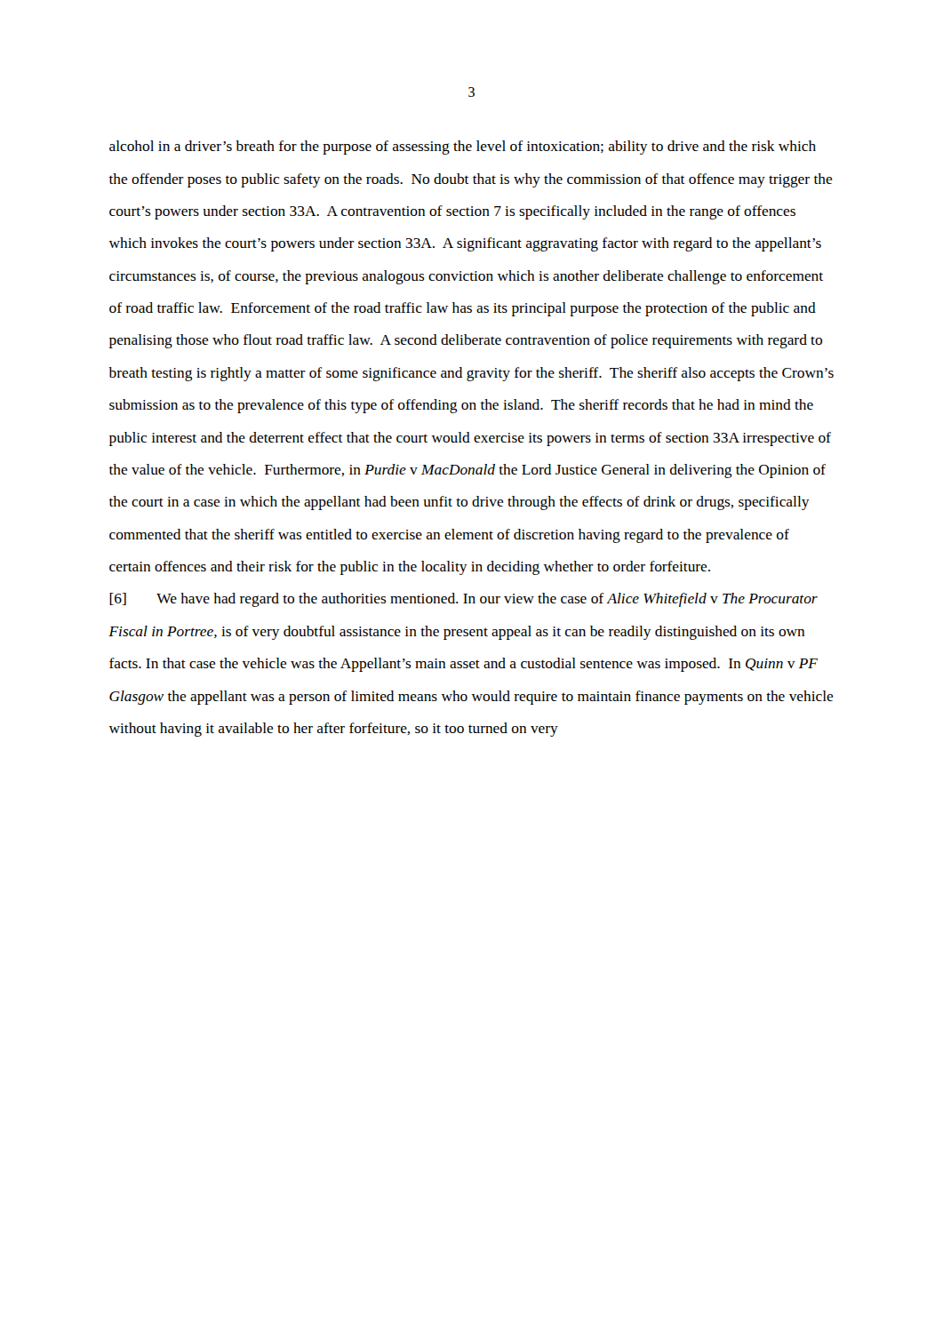3
alcohol in a driver’s breath for the purpose of assessing the level of intoxication; ability to drive and the risk which the offender poses to public safety on the roads. No doubt that is why the commission of that offence may trigger the court’s powers under section 33A. A contravention of section 7 is specifically included in the range of offences which invokes the court’s powers under section 33A. A significant aggravating factor with regard to the appellant’s circumstances is, of course, the previous analogous conviction which is another deliberate challenge to enforcement of road traffic law. Enforcement of the road traffic law has as its principal purpose the protection of the public and penalising those who flout road traffic law. A second deliberate contravention of police requirements with regard to breath testing is rightly a matter of some significance and gravity for the sheriff. The sheriff also accepts the Crown’s submission as to the prevalence of this type of offending on the island. The sheriff records that he had in mind the public interest and the deterrent effect that the court would exercise its powers in terms of section 33A irrespective of the value of the vehicle. Furthermore, in Purdie v MacDonald the Lord Justice General in delivering the Opinion of the court in a case in which the appellant had been unfit to drive through the effects of drink or drugs, specifically commented that the sheriff was entitled to exercise an element of discretion having regard to the prevalence of certain offences and their risk for the public in the locality in deciding whether to order forfeiture.
[6] We have had regard to the authorities mentioned. In our view the case of Alice Whitefield v The Procurator Fiscal in Portree, is of very doubtful assistance in the present appeal as it can be readily distinguished on its own facts. In that case the vehicle was the Appellant’s main asset and a custodial sentence was imposed. In Quinn v PF Glasgow the appellant was a person of limited means who would require to maintain finance payments on the vehicle without having it available to her after forfeiture, so it too turned on very